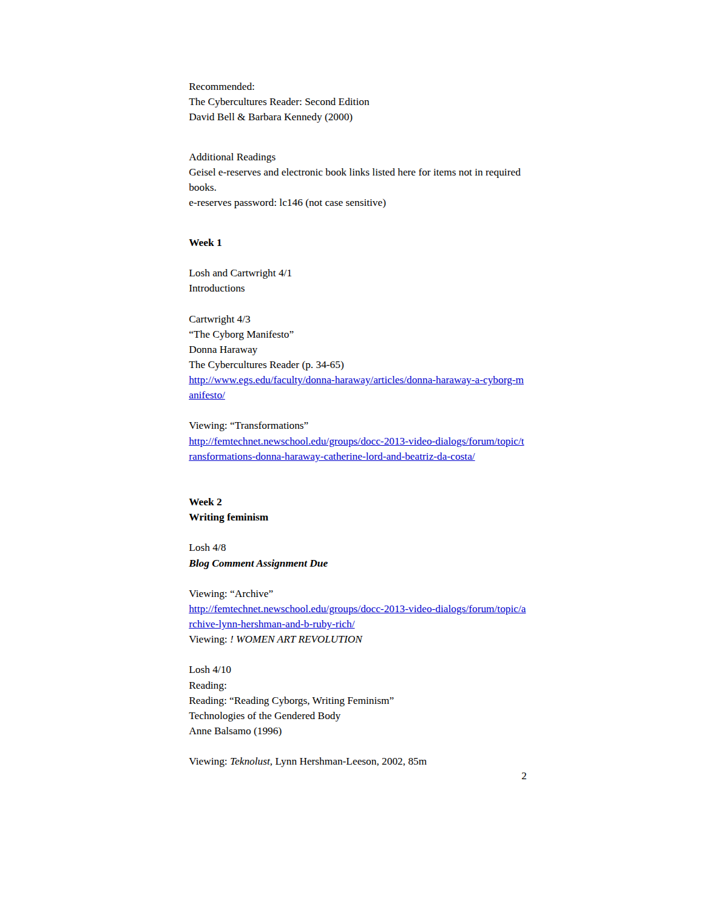Recommended:
The Cybercultures Reader: Second Edition
David Bell & Barbara Kennedy (2000)
Additional Readings
Geisel e-reserves and electronic book links listed here for items not in required books.
e-reserves password: lc146 (not case sensitive)
Week 1
Losh and Cartwright 4/1
Introductions
Cartwright 4/3
“The Cyborg Manifesto”
Donna Haraway
The Cybercultures Reader (p. 34-65)
http://www.egs.edu/faculty/donna-haraway/articles/donna-haraway-a-cyborg-manifesto/
Viewing: “Transformations”
http://femtechnet.newschool.edu/groups/docc-2013-video-dialogs/forum/topic/transformations-donna-haraway-catherine-lord-and-beatriz-da-costa/
Week 2
Writing feminism
Losh 4/8
Blog Comment Assignment Due
Viewing: “Archive”
http://femtechnet.newschool.edu/groups/docc-2013-video-dialogs/forum/topic/archive-lynn-hershman-and-b-ruby-rich/
Viewing: ! WOMEN ART REVOLUTION
Losh 4/10
Reading:
Reading: “Reading Cyborgs, Writing Feminism”
Technologies of the Gendered Body
Anne Balsamo (1996)
Viewing: Teknolust, Lynn Hershman-Leeson, 2002, 85m
2